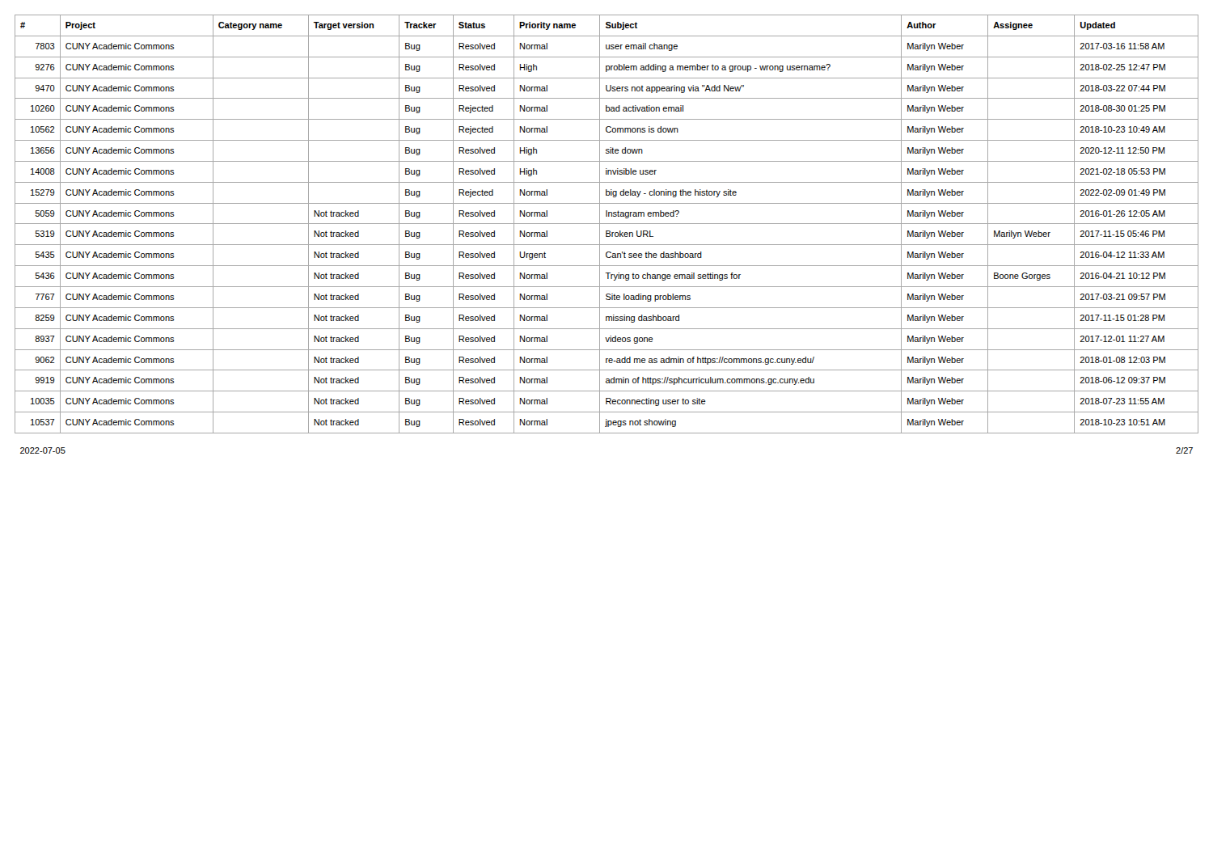| # | Project | Category name | Target version | Tracker | Status | Priority name | Subject | Author | Assignee | Updated |
| --- | --- | --- | --- | --- | --- | --- | --- | --- | --- | --- |
| 7803 | CUNY Academic Commons | | | Bug | Resolved | Normal | user email change | Marilyn Weber | | 2017-03-16 11:58 AM |
| 9276 | CUNY Academic Commons | | | Bug | Resolved | High | problem adding a member to a group - wrong username? | Marilyn Weber | | 2018-02-25 12:47 PM |
| 9470 | CUNY Academic Commons | | | Bug | Resolved | Normal | Users not appearing via "Add New" | Marilyn Weber | | 2018-03-22 07:44 PM |
| 10260 | CUNY Academic Commons | | | Bug | Rejected | Normal | bad activation email | Marilyn Weber | | 2018-08-30 01:25 PM |
| 10562 | CUNY Academic Commons | | | Bug | Rejected | Normal | Commons is down | Marilyn Weber | | 2018-10-23 10:49 AM |
| 13656 | CUNY Academic Commons | | | Bug | Resolved | High | site down | Marilyn Weber | | 2020-12-11 12:50 PM |
| 14008 | CUNY Academic Commons | | | Bug | Resolved | High | invisible user | Marilyn Weber | | 2021-02-18 05:53 PM |
| 15279 | CUNY Academic Commons | | | Bug | Rejected | Normal | big delay - cloning the history site | Marilyn Weber | | 2022-02-09 01:49 PM |
| 5059 | CUNY Academic Commons | | Not tracked | Bug | Resolved | Normal | Instagram embed? | Marilyn Weber | | 2016-01-26 12:05 AM |
| 5319 | CUNY Academic Commons | | Not tracked | Bug | Resolved | Normal | Broken URL | Marilyn Weber | Marilyn Weber | 2017-11-15 05:46 PM |
| 5435 | CUNY Academic Commons | | Not tracked | Bug | Resolved | Urgent | Can't see the dashboard | Marilyn Weber | | 2016-04-12 11:33 AM |
| 5436 | CUNY Academic Commons | | Not tracked | Bug | Resolved | Normal | Trying to change email settings for | Marilyn Weber | Boone Gorges | 2016-04-21 10:12 PM |
| 7767 | CUNY Academic Commons | | Not tracked | Bug | Resolved | Normal | Site loading problems | Marilyn Weber | | 2017-03-21 09:57 PM |
| 8259 | CUNY Academic Commons | | Not tracked | Bug | Resolved | Normal | missing dashboard | Marilyn Weber | | 2017-11-15 01:28 PM |
| 8937 | CUNY Academic Commons | | Not tracked | Bug | Resolved | Normal | videos gone | Marilyn Weber | | 2017-12-01 11:27 AM |
| 9062 | CUNY Academic Commons | | Not tracked | Bug | Resolved | Normal | re-add me as admin of https://commons.gc.cuny.edu/ | Marilyn Weber | | 2018-01-08 12:03 PM |
| 9919 | CUNY Academic Commons | | Not tracked | Bug | Resolved | Normal | admin of https://sphcurriculum.commons.gc.cuny.edu | Marilyn Weber | | 2018-06-12 09:37 PM |
| 10035 | CUNY Academic Commons | | Not tracked | Bug | Resolved | Normal | Reconnecting user to site | Marilyn Weber | | 2018-07-23 11:55 AM |
| 10537 | CUNY Academic Commons | | Not tracked | Bug | Resolved | Normal | jpegs not showing | Marilyn Weber | | 2018-10-23 10:51 AM |
| 2022-07-05 | 2/27 |